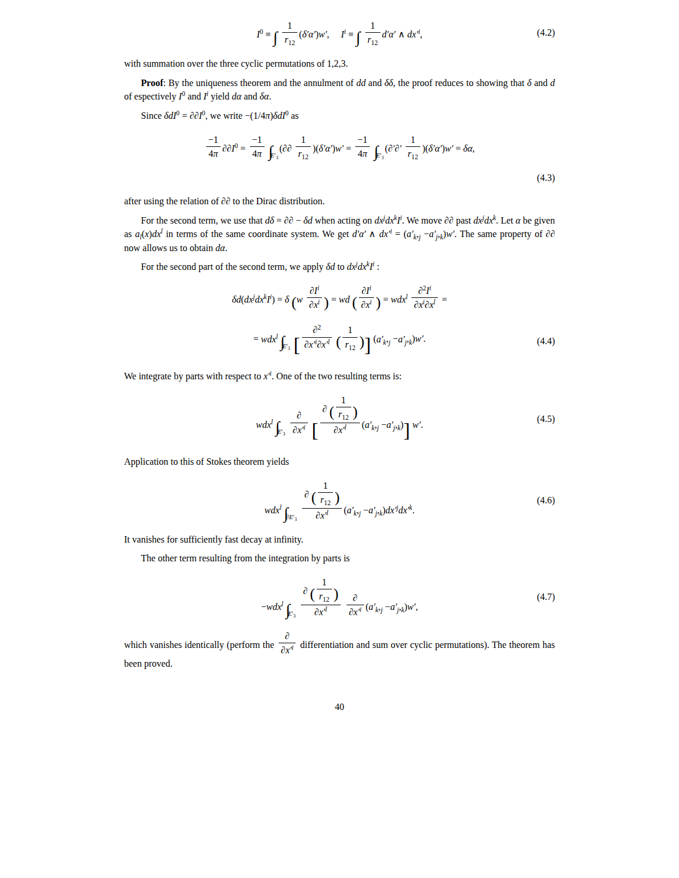I0 ≡ ∫ 1 r12(δ′α′)w′, Ii ≡ ∫ 1 r12 d′α′ ∧ dx′i,
(4.2)
with summation over the three cyclic permutations of 1,2,3.
Proof: By the uniqueness theorem and the annulment of dd and δδ, the proof reduces to showing that δ and d of espectively I0 and Ii yield dα and δα.
Since δdI0 = ∂∂I0, we write −(1/4π)δdI0 as
−14π∂∂I0 = −14π ∫E′3(∂∂ 1 r12)(δ′α′)w′ = −14π ∫E′3(∂′∂′ 1 r12)(δ′α′)w′ = δα,
(4.3)
after using the relation of ∂∂ to the Dirac distribution.
For the second term, we use that dδ = ∂∂ − δd when acting on dxjdxkIi. We move ∂∂ past dxjdxk. Let α be given as al(x)dxl in terms of the same coordinate system. We get d′α′ ∧ dx′i = (a′k,j −a′j,k)w′. The same property of ∂∂ now allows us to obtain dα.
For the second part of the second term, we apply δd to dxjdxkIi :
δd(dxjdxkIi) = δ (w ∂Ii∂xi) = wd (∂Ii∂xi) = wdxl ∂2Ii∂xi∂xl =
= wdxl ∫E′3 [∂2∂x′i∂x′l (1 r12)] (a′k,j −a′j,k)w′.
(4.4)
We integrate by parts with respect to x′i. One of the two resulting terms is:
wdxl ∫E′3 ∂∂x′i [∂ (1 r12)∂x′l(a′k,j −a′j,k)] w′.
(4.5)
Application to this of Stokes theorem yields
wdxl ∫∂E′3 ∂ (1 r12)∂x′l(a′k,j −a′j,k)dx′jdx′k.
(4.6)
It vanishes for sufficiently fast decay at infinity.
The other term resulting from the integration by parts is
−wdxl ∫E′3 ∂ (1 r12)∂x′l ∂∂x′i(a′k,j −a′j,k)w′,
(4.7)
which vanishes identically (perform the ∂∂x′i differentiation and sum over cyclic permutations). The theorem has been proved.
40